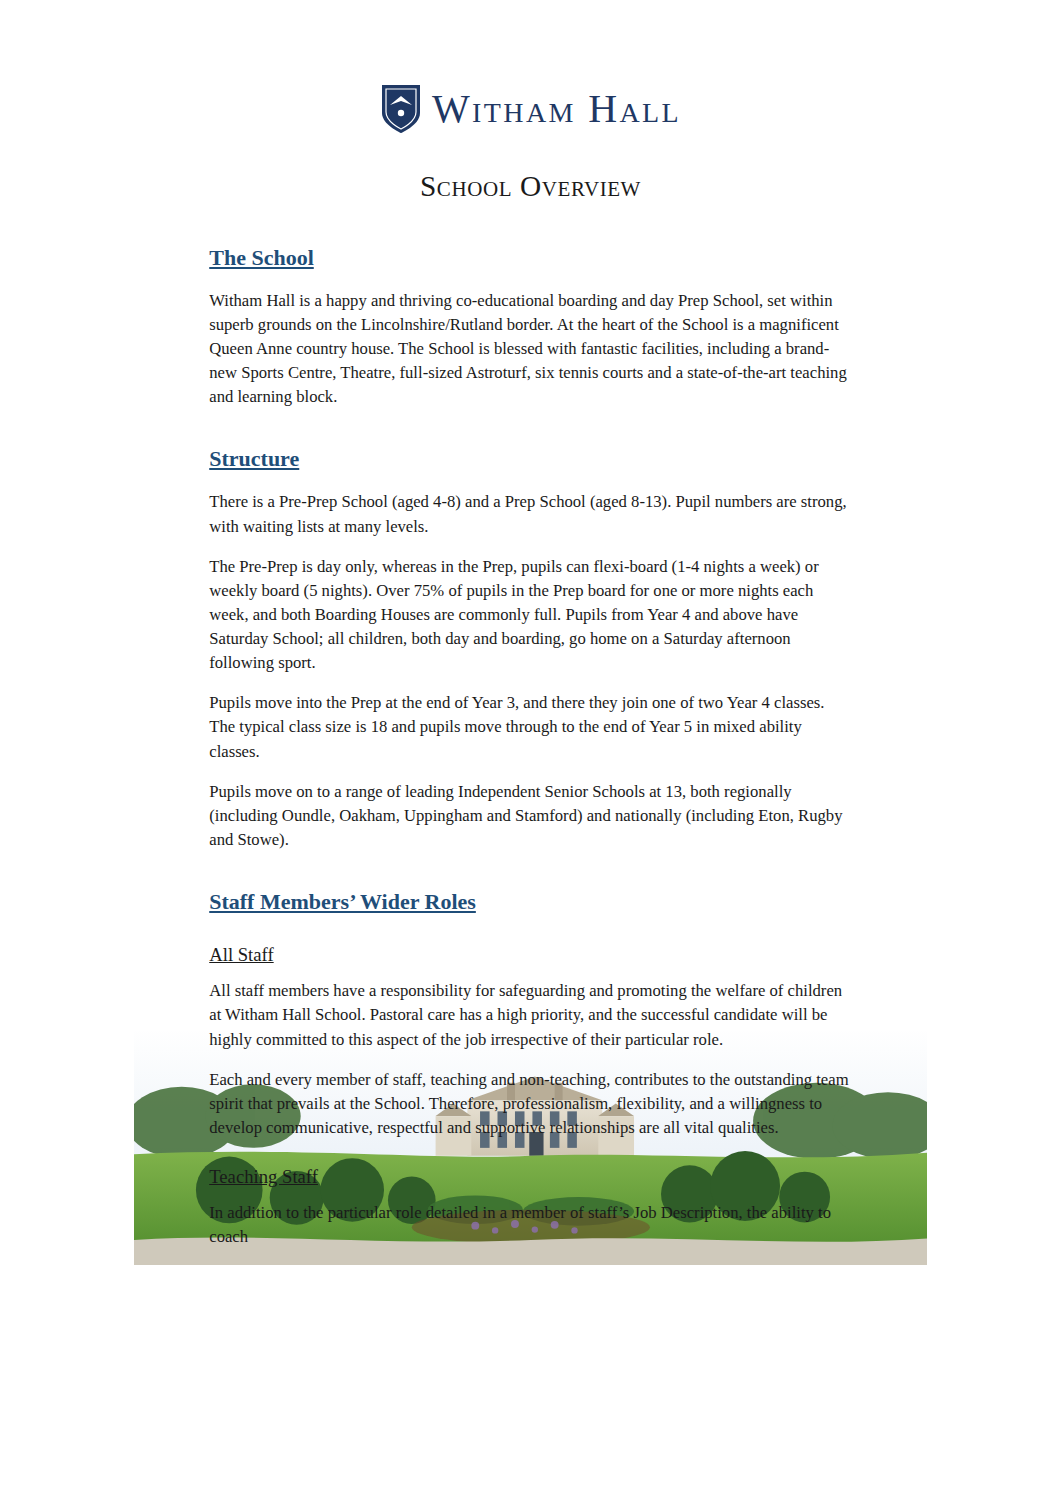Witham Hall
School Overview
The School
Witham Hall is a happy and thriving co-educational boarding and day Prep School, set within superb grounds on the Lincolnshire/Rutland border. At the heart of the School is a magnificent Queen Anne country house. The School is blessed with fantastic facilities, including a brand-new Sports Centre, Theatre, full-sized Astroturf, six tennis courts and a state-of-the-art teaching and learning block.
Structure
There is a Pre-Prep School (aged 4-8) and a Prep School (aged 8-13). Pupil numbers are strong, with waiting lists at many levels.
The Pre-Prep is day only, whereas in the Prep, pupils can flexi-board (1-4 nights a week) or weekly board (5 nights). Over 75% of pupils in the Prep board for one or more nights each week, and both Boarding Houses are commonly full. Pupils from Year 4 and above have Saturday School; all children, both day and boarding, go home on a Saturday afternoon following sport.
Pupils move into the Prep at the end of Year 3, and there they join one of two Year 4 classes. The typical class size is 18 and pupils move through to the end of Year 5 in mixed ability classes.
Pupils move on to a range of leading Independent Senior Schools at 13, both regionally (including Oundle, Oakham, Uppingham and Stamford) and nationally (including Eton, Rugby and Stowe).
Staff Members’ Wider Roles
All Staff
All staff members have a responsibility for safeguarding and promoting the welfare of children at Witham Hall School. Pastoral care has a high priority, and the successful candidate will be highly committed to this aspect of the job irrespective of their particular role.
Each and every member of staff, teaching and non-teaching, contributes to the outstanding team spirit that prevails at the School. Therefore, professionalism, flexibility, and a willingness to develop communicative, respectful and supportive relationships are all vital qualities.
Teaching Staff
In addition to the particular role detailed in a member of staff’s Job Description, the ability to coach